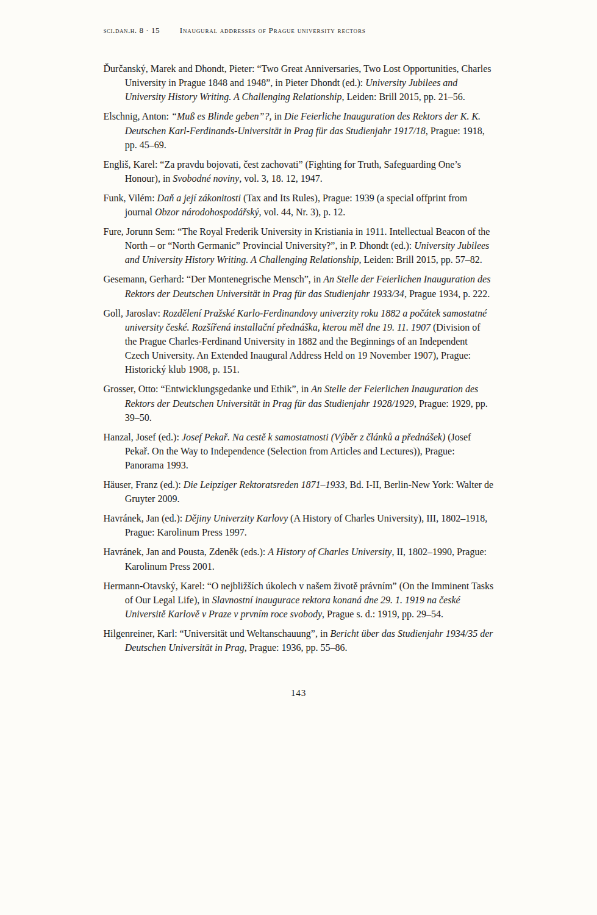sci.dan.h. 8 · 15 Inaugural addresses of Prague university rectors
Ďurčanský, Marek and Dhondt, Pieter: “Two Great Anniversaries, Two Lost Opportunities, Charles University in Prague 1848 and 1948”, in Pieter Dhondt (ed.): University Jubilees and University History Writing. A Challenging Relationship, Leiden: Brill 2015, pp. 21–56.
Elschnig, Anton: “Muß es Blinde geben”?, in Die Feierliche Inauguration des Rektors der K. K. Deutschen Karl-Ferdinands-Universität in Prag für das Studienjahr 1917/18, Prague: 1918, pp. 45–69.
Engliš, Karel: “Za pravdu bojovati, čest zachovati” (Fighting for Truth, Safeguarding One’s Honour), in Svobodné noviny, vol. 3, 18. 12, 1947.
Funk, Vilém: Daň a její zákonitosti (Tax and Its Rules), Prague: 1939 (a special offprint from journal Obzor národohospodářský, vol. 44, Nr. 3), p. 12.
Fure, Jorunn Sem: “The Royal Frederik University in Kristiania in 1911. Intellectual Beacon of the North – or “North Germanic” Provincial University?”, in P. Dhondt (ed.): University Jubilees and University History Writing. A Challenging Relationship, Leiden: Brill 2015, pp. 57–82.
Gesemann, Gerhard: “Der Montenegrische Mensch”, in An Stelle der Feierlichen Inauguration des Rektors der Deutschen Universität in Prag für das Studienjahr 1933/34, Prague 1934, p. 222.
Goll, Jaroslav: Rozdělení Pražské Karlo-Ferdinandovy univerzity roku 1882 a počátek samostatné university české. Rozšířená installační přednáška, kterou měl dne 19. 11. 1907 (Division of the Prague Charles-Ferdinand University in 1882 and the Beginnings of an Independent Czech University. An Extended Inaugural Address Held on 19 November 1907), Prague: Historický klub 1908, p. 151.
Grosser, Otto: “Entwicklungsgedanke und Ethik”, in An Stelle der Feierlichen Inauguration des Rektors der Deutschen Universität in Prag für das Studienjahr 1928/1929, Prague: 1929, pp. 39–50.
Hanzal, Josef (ed.): Josef Pekař. Na cestě k samostatnosti (Výběr z článků a přednášek) (Josef Pekař. On the Way to Independence (Selection from Articles and Lectures)), Prague: Panorama 1993.
Häuser, Franz (ed.): Die Leipziger Rektoratsreden 1871–1933, Bd. I-II, Berlin-New York: Walter de Gruyter 2009.
Havránek, Jan (ed.): Dějiny Univerzity Karlovy (A History of Charles University), III, 1802–1918, Prague: Karolinum Press 1997.
Havránek, Jan and Pousta, Zdeněk (eds.): A History of Charles University, II, 1802–1990, Prague: Karolinum Press 2001.
Hermann-Otavský, Karel: “O nejbližších úkolech v našem životě právním” (On the Imminent Tasks of Our Legal Life), in Slavnostní inaugurace rektora konaná dne 29. 1. 1919 na české Universitě Karlově v Praze v prvním roce svobody, Prague s. d.: 1919, pp. 29–54.
Hilgenreiner, Karl: “Universität und Weltanschauung”, in Bericht über das Studienjahr 1934/35 der Deutschen Universität in Prag, Prague: 1936, pp. 55–86.
143